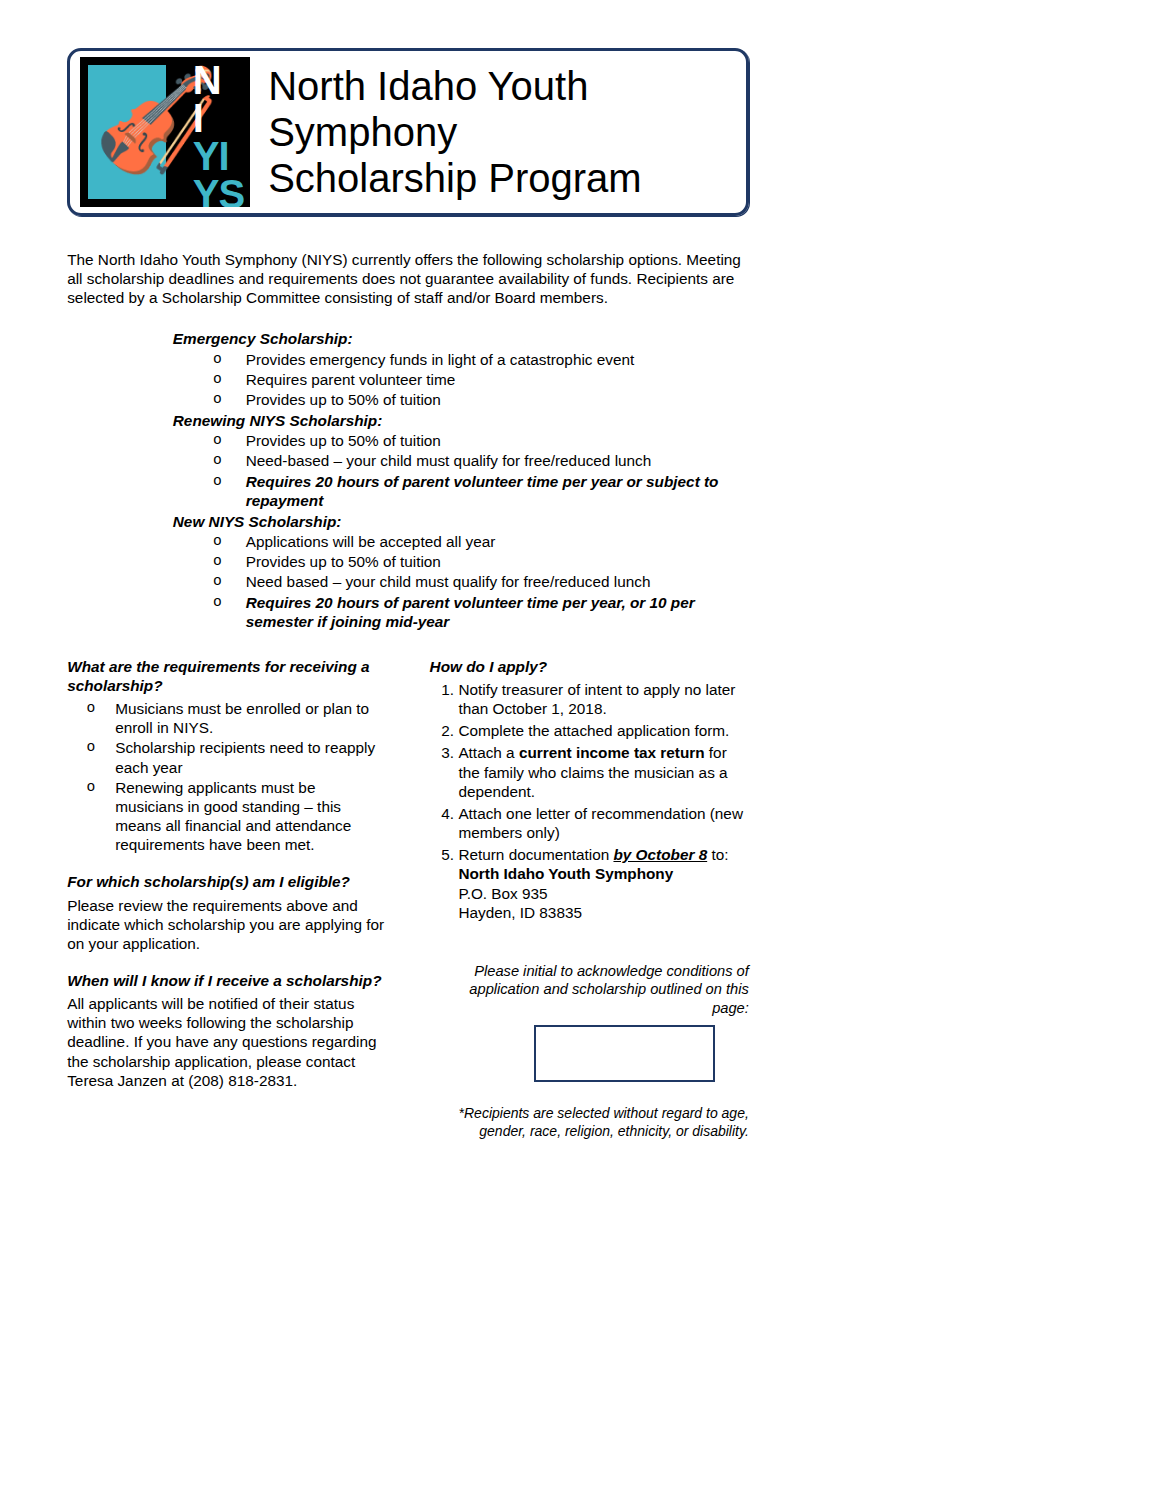🎻
NI YI YS
North Idaho Youth Symphony
Scholarship Program
The North Idaho Youth Symphony (NIYS) currently offers the following scholarship options. Meeting all scholarship deadlines and requirements does not guarantee availability of funds. Recipients are selected by a Scholarship Committee consisting of staff and/or Board members.
Emergency Scholarship:
Provides emergency funds in light of a catastrophic event
Requires parent volunteer time
Provides up to 50% of tuition
Renewing NIYS Scholarship:
Provides up to 50% of tuition
Need-based – your child must qualify for free/reduced lunch
Requires 20 hours of parent volunteer time per year or subject to repayment
New NIYS Scholarship:
Applications will be accepted all year
Provides up to 50% of tuition
Need based – your child must qualify for free/reduced lunch
Requires 20 hours of parent volunteer time per year, or 10 per semester if joining mid-year
What are the requirements for receiving a scholarship?
Musicians must be enrolled or plan to enroll in NIYS.
Scholarship recipients need to reapply each year
Renewing applicants must be musicians in good standing – this means all financial and attendance requirements have been met.
For which scholarship(s) am I eligible?
Please review the requirements above and indicate which scholarship you are applying for on your application.
When will I know if I receive a scholarship?
All applicants will be notified of their status within two weeks following the scholarship deadline. If you have any questions regarding the scholarship application, please contact Teresa Janzen at (208) 818-2831.
How do I apply?
Notify treasurer of intent to apply no later than October 1, 2018.
Complete the attached application form.
Attach a current income tax return for the family who claims the musician as a dependent.
Attach one letter of recommendation (new members only)
Return documentation by October 8 to:
North Idaho Youth Symphony
P.O. Box 935
Hayden, ID 83835
Please initial to acknowledge conditions of application and scholarship outlined on this page:
*Recipients are selected without regard to age, gender, race, religion, ethnicity, or disability.